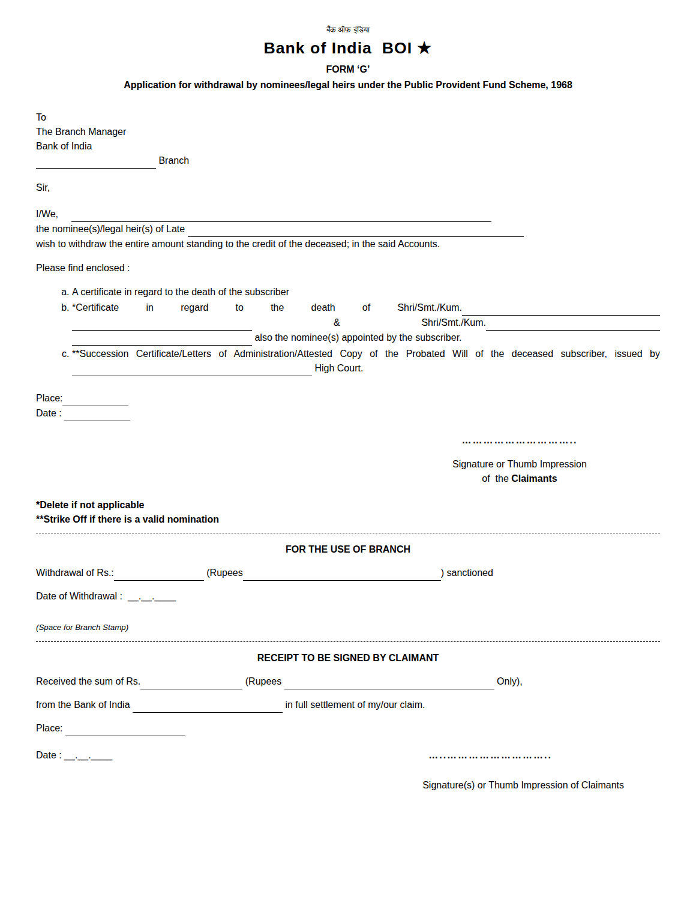बैंक ऑफ़ इंडिया Bank of India BOI ★
FORM ‘G’
Application for withdrawal by nominees/legal heirs under the Public Provident Fund Scheme, 1968
To
The Branch Manager
Bank of India
Branch
Sir,
I/We,
the nominee(s)/legal heir(s) of Late
wish to withdraw the entire amount standing to the credit of the deceased; in the said Accounts.
Please find enclosed :
A certificate in regard to the death of the subscriber
*Certificate in regard to the death of Shri/Smt./Kum. & Shri/Smt./Kum. also the nominee(s) appointed by the subscriber.
**Succession Certificate/Letters of Administration/Attested Copy of the Probated Will of the deceased subscriber, issued by High Court.
Place:
Date :
…………………………..
Signature or Thumb Impression
of the Claimants
*Delete if not applicable
**Strike Off if there is a valid nomination
FOR THE USE OF BRANCH
Withdrawal of Rs.: (Rupees ) sanctioned
Date of Withdrawal : __.__.____
(Space for Branch Stamp)
RECEIPT TO BE SIGNED BY CLAIMANT
Received the sum of Rs. (Rupees Only),
from the Bank of India in full settlement of my/our claim.
Place:
Date : __.__.____
…..………………………..
Signature(s) or Thumb Impression of Claimants